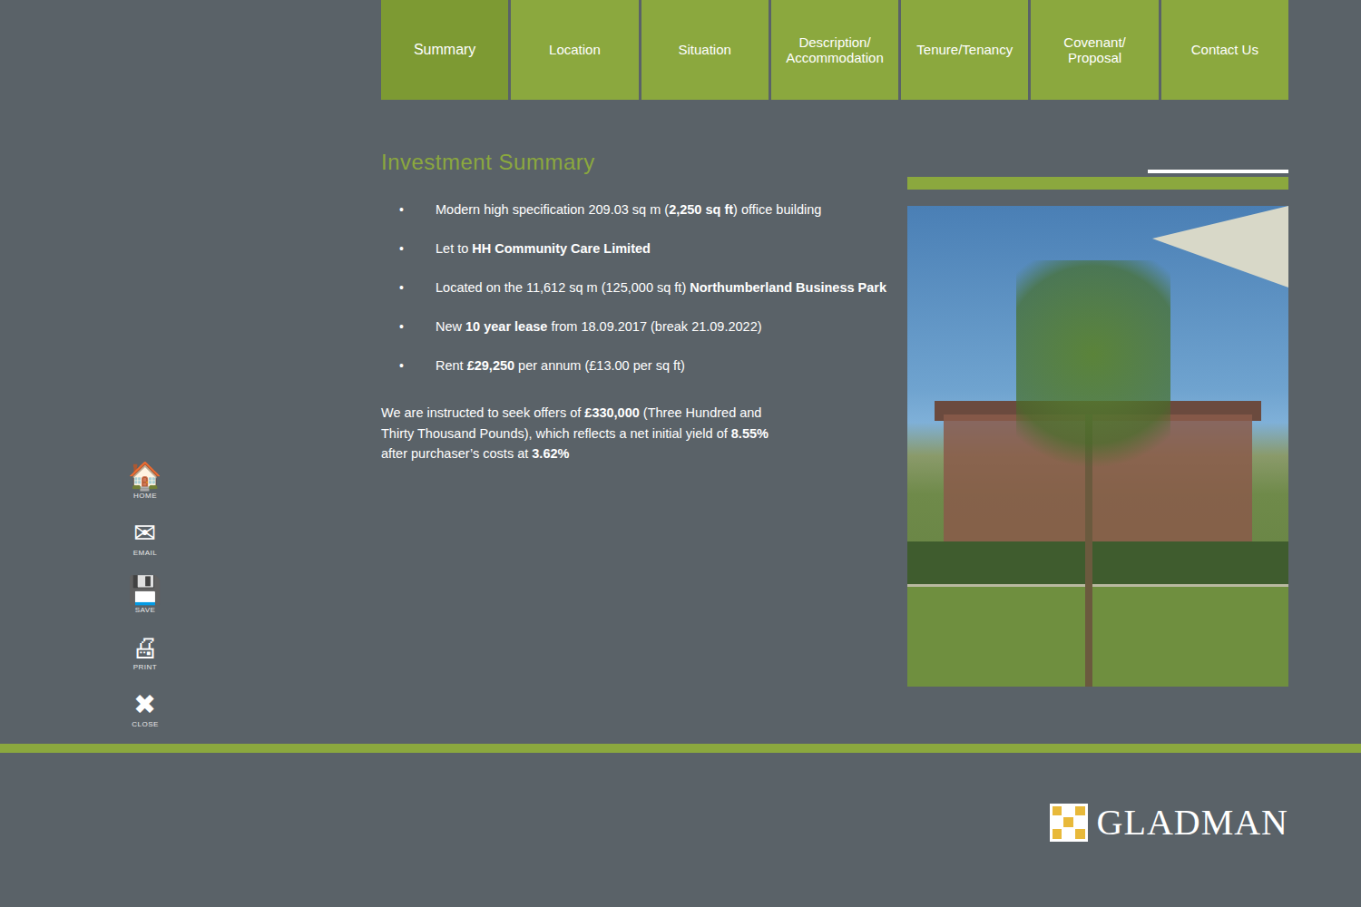Summary
Location
Situation
Description/
Accommodation
Tenure/Tenancy
Covenant/
Proposal
Contact Us
🏠HOME ✉EMAIL 💾SAVE 🖨PRINT ✖CLOSE
Investment Summary
Modern high specification 209.03 sq m (2,250 sq ft) office building
Let to HH Community Care Limited
Located on the 11,612 sq m (125,000 sq ft) Northumberland Business Park
New 10 year lease from 18.09.2017 (break 21.09.2022)
Rent £29,250 per annum (£13.00 per sq ft)
We are instructed to seek offers of £330,000 (Three Hundred and Thirty Thousand Pounds), which reflects a net initial yield of 8.55% after purchaser’s costs at 3.62%
GLADMAN